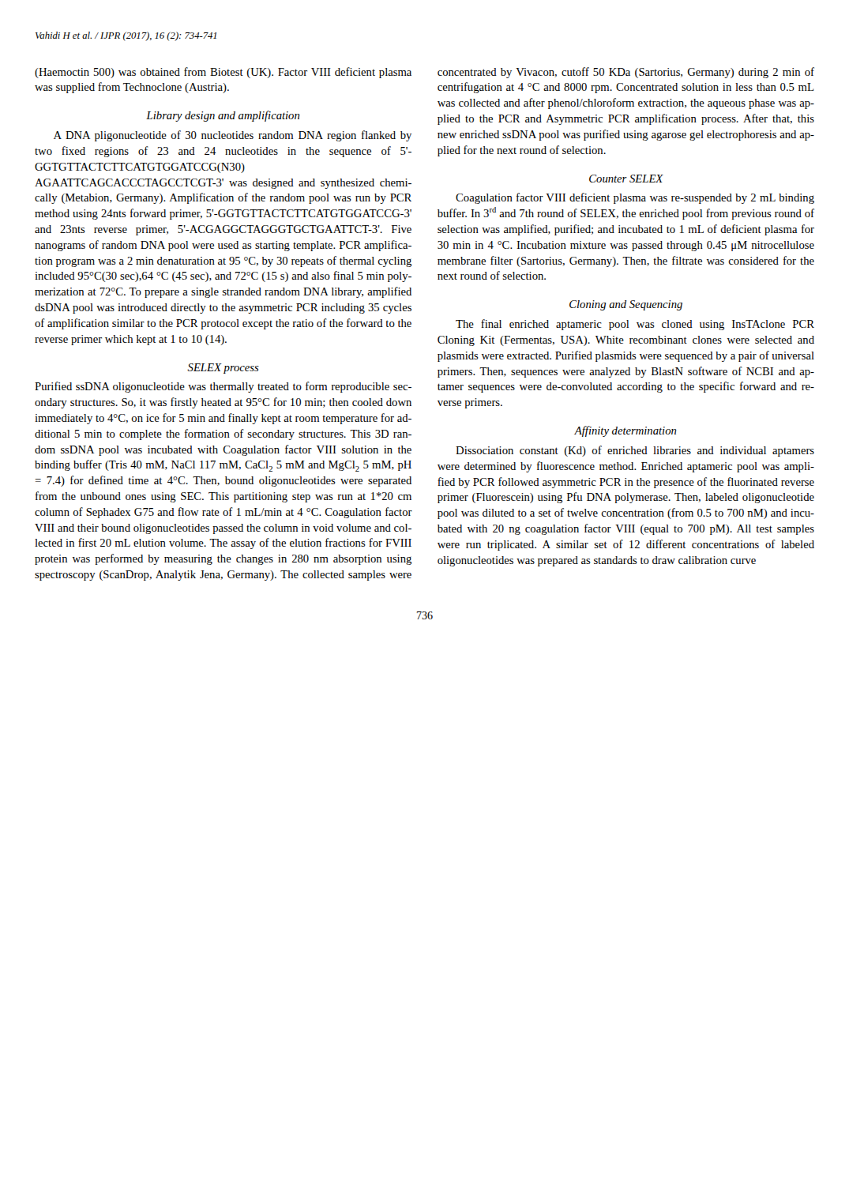Vahidi H et al. / IJPR (2017), 16 (2): 734-741
(Haemoctin 500) was obtained from Biotest (UK). Factor VIII deficient plasma was supplied from Technoclone (Austria).
Library design and amplification
A DNA pligonucleotide of 30 nucleotides random DNA region flanked by two fixed regions of 23 and 24 nucleotides in the sequence of 5'-GGTGTTACTCTTCATGTGGATCCG(N30) AGAATTCAGCACCCTAGCCTCGT-3' was designed and synthesized chemically (Metabion, Germany). Amplification of the random pool was run by PCR method using 24nts forward primer, 5'-GGTGTTACTCTTCATGTGGATCCG-3' and 23nts reverse primer, 5'-ACGAGGCTAGGGTGCTGAATTCT-3'. Five nanograms of random DNA pool were used as starting template. PCR amplification program was a 2 min denaturation at 95 °C, by 30 repeats of thermal cycling included 95°C(30 sec),64 °C (45 sec), and 72°C (15 s) and also final 5 min polymerization at 72°C. To prepare a single stranded random DNA library, amplified dsDNA pool was introduced directly to the asymmetric PCR including 35 cycles of amplification similar to the PCR protocol except the ratio of the forward to the reverse primer which kept at 1 to 10 (14).
SELEX process
Purified ssDNA oligonucleotide was thermally treated to form reproducible secondary structures. So, it was firstly heated at 95°C for 10 min; then cooled down immediately to 4°C, on ice for 5 min and finally kept at room temperature for additional 5 min to complete the formation of secondary structures. This 3D random ssDNA pool was incubated with Coagulation factor VIII solution in the binding buffer (Tris 40 mM, NaCl 117 mM, CaCl2 5 mM and MgCl2 5 mM, pH = 7.4) for defined time at 4°C. Then, bound oligonucleotides were separated from the unbound ones using SEC. This partitioning step was run at 1*20 cm column of Sephadex G75 and flow rate of 1 mL/min at 4 °C. Coagulation factor VIII and their bound oligonucleotides passed the column in void volume and collected in first 20 mL elution volume. The assay of the elution fractions for FVIII protein was performed by measuring the changes in 280 nm absorption using spectroscopy (ScanDrop, Analytik Jena, Germany). The collected samples were concentrated by Vivacon, cutoff 50 KDa (Sartorius, Germany) during 2 min of centrifugation at 4 °C and 8000 rpm. Concentrated solution in less than 0.5 mL was collected and after phenol/chloroform extraction, the aqueous phase was applied to the PCR and Asymmetric PCR amplification process. After that, this new enriched ssDNA pool was purified using agarose gel electrophoresis and applied for the next round of selection.
Counter SELEX
Coagulation factor VIII deficient plasma was re-suspended by 2 mL binding buffer. In 3rd and 7th round of SELEX, the enriched pool from previous round of selection was amplified, purified; and incubated to 1 mL of deficient plasma for 30 min in 4 °C. Incubation mixture was passed through 0.45 μM nitrocellulose membrane filter (Sartorius, Germany). Then, the filtrate was considered for the next round of selection.
Cloning and Sequencing
The final enriched aptameric pool was cloned using InsTAclone PCR Cloning Kit (Fermentas, USA). White recombinant clones were selected and plasmids were extracted. Purified plasmids were sequenced by a pair of universal primers. Then, sequences were analyzed by BlastN software of NCBI and aptamer sequences were de-convoluted according to the specific forward and reverse primers.
Affinity determination
Dissociation constant (Kd) of enriched libraries and individual aptamers were determined by fluorescence method. Enriched aptameric pool was amplified by PCR followed asymmetric PCR in the presence of the fluorinated reverse primer (Fluorescein) using Pfu DNA polymerase. Then, labeled oligonucleotide pool was diluted to a set of twelve concentration (from 0.5 to 700 nM) and incubated with 20 ng coagulation factor VIII (equal to 700 pM). All test samples were run triplicated. A similar set of 12 different concentrations of labeled oligonucleotides was prepared as standards to draw calibration curve
736